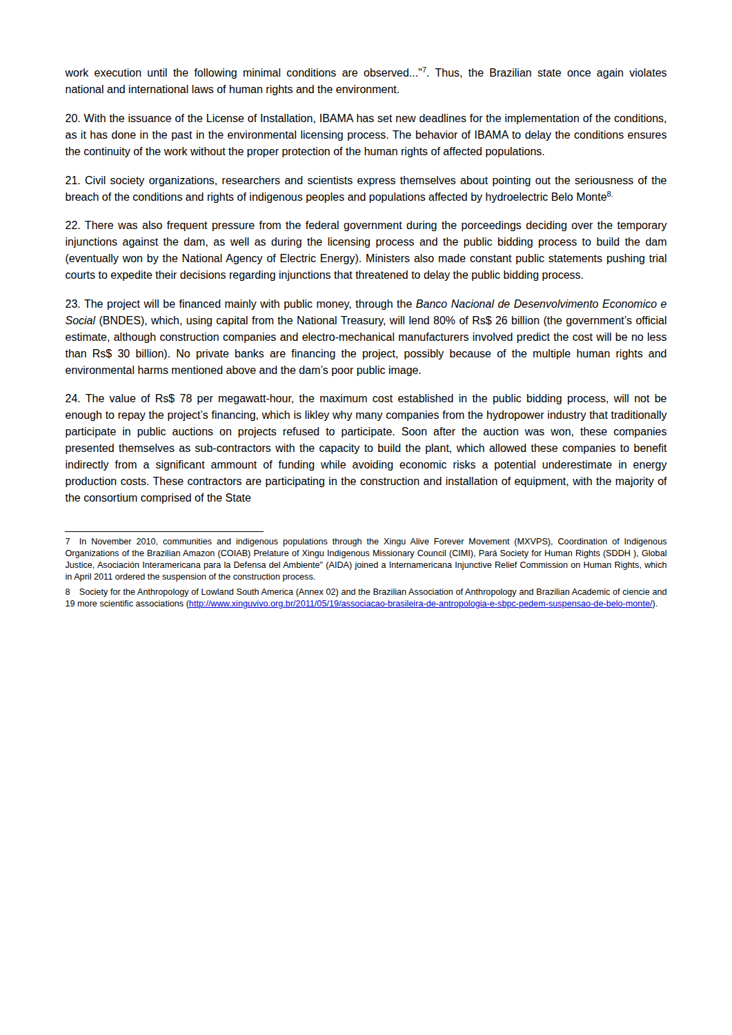work execution until the following minimal conditions are observed..."7. Thus, the Brazilian state once again violates national and international laws of human rights and the environment.
20. With the issuance of the License of Installation, IBAMA has set new deadlines for the implementation of the conditions, as it has done in the past in the environmental licensing process. The behavior of IBAMA to delay the conditions ensures the continuity of the work without the proper protection of the human rights of affected populations.
21. Civil society organizations, researchers and scientists express themselves about pointing out the seriousness of the breach of the conditions and rights of indigenous peoples and populations affected by hydroelectric Belo Monte8.
22. There was also frequent pressure from the federal government during the porceedings deciding over the temporary injunctions against the dam, as well as during the licensing process and the public bidding process to build the dam (eventually won by the National Agency of Electric Energy). Ministers also made constant public statements pushing trial courts to expedite their decisions regarding injunctions that threatened to delay the public bidding process.
23. The project will be financed mainly with public money, through the Banco Nacional de Desenvolvimento Economico e Social (BNDES), which, using capital from the National Treasury, will lend 80% of Rs$ 26 billion (the government’s official estimate, although construction companies and electro-mechanical manufacturers involved predict the cost will be no less than Rs$ 30 billion). No private banks are financing the project, possibly because of the multiple human rights and environmental harms mentioned above and the dam’s poor public image.
24. The value of Rs$ 78 per megawatt-hour, the maximum cost established in the public bidding process, will not be enough to repay the project’s financing, which is likley why many companies from the hydropower industry that traditionally participate in public auctions on projects refused to participate. Soon after the auction was won, these companies presented themselves as sub-contractors with the capacity to build the plant, which allowed these companies to benefit indirectly from a significant ammount of funding while avoiding economic risks a potential underestimate in energy production costs. These contractors are participating in the construction and installation of equipment, with the majority of the consortium comprised of the State
7 In November 2010, communities and indigenous populations through the Xingu Alive Forever Movement (MXVPS), Coordination of Indigenous Organizations of the Brazilian Amazon (COIAB) Prelature of Xingu Indigenous Missionary Council (CIMI), Pará Society for Human Rights (SDDH ), Global Justice, Asociación Interamericana para la Defensa del Ambiente" (AIDA) joined a Internamericana Injunctive Relief Commission on Human Rights, which in April 2011 ordered the suspension of the construction process.
8 Society for the Anthropology of Lowland South America (Annex 02) and the Brazilian Association of Anthropology and Brazilian Academic of ciencie and 19 more scientific associations (http://www.xinguvivo.org.br/2011/05/19/associacao-brasileira-de-antropologia-e-sbpc-pedem-suspensao-de-belo-monte/).